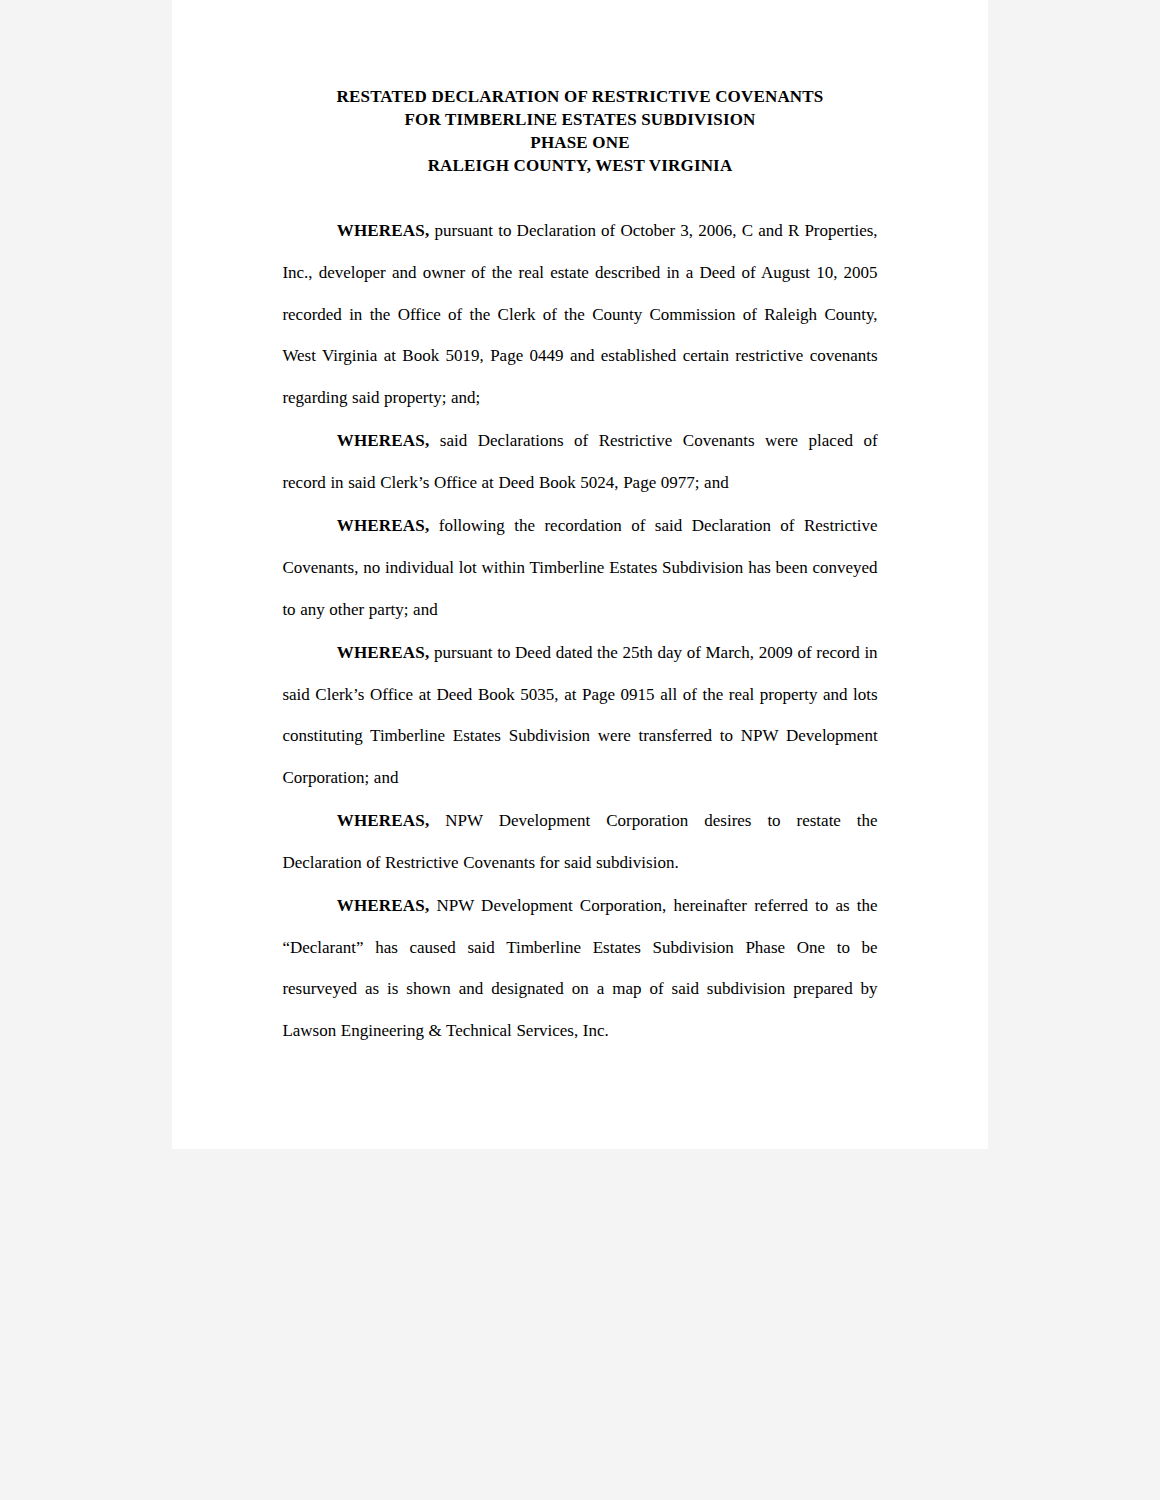Restated Declaration of Restrictive Covenants for Timberline Estates Subdivision Phase One Raleigh County, West Virginia
WHEREAS, pursuant to Declaration of October 3, 2006, C and R Properties, Inc., developer and owner of the real estate described in a Deed of August 10, 2005 recorded in the Office of the Clerk of the County Commission of Raleigh County, West Virginia at Book 5019, Page 0449 and established certain restrictive covenants regarding said property; and;
WHEREAS, said Declarations of Restrictive Covenants were placed of record in said Clerk’s Office at Deed Book 5024, Page 0977; and
WHEREAS, following the recordation of said Declaration of Restrictive Covenants, no individual lot within Timberline Estates Subdivision has been conveyed to any other party; and
WHEREAS, pursuant to Deed dated the 25th day of March, 2009 of record in said Clerk’s Office at Deed Book 5035, at Page 0915 all of the real property and lots constituting Timberline Estates Subdivision were transferred to NPW Development Corporation; and
WHEREAS, NPW Development Corporation desires to restate the Declaration of Restrictive Covenants for said subdivision.
WHEREAS, NPW Development Corporation, hereinafter referred to as the “Declarant” has caused said Timberline Estates Subdivision Phase One to be resurveyed as is shown and designated on a map of said subdivision prepared by Lawson Engineering & Technical Services, Inc.